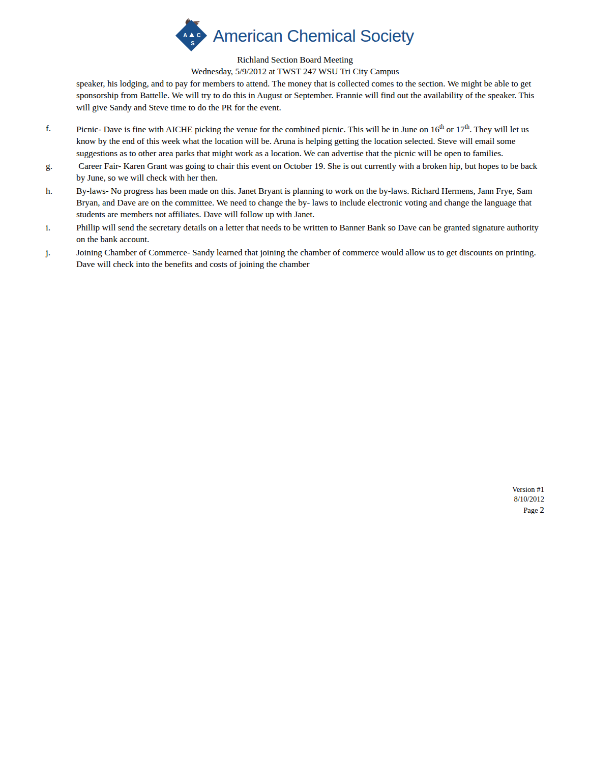🦅 A C S American Chemical Society
Richland Section Board Meeting
Wednesday, 5/9/2012 at TWST 247 WSU Tri City Campus
speaker, his lodging, and to pay for members to attend. The money that is collected comes to the section. We might be able to get sponsorship from Battelle. We will try to do this in August or September. Frannie will find out the availability of the speaker. This will give Sandy and Steve time to do the PR for the event.
| f. | Picnic- Dave is fine with AICHE picking the venue for the combined picnic. This will be in June on 16 th or 17 th . They will let us know by the end of this week what the location will be. Aruna is helping getting the location selected. Steve will email some suggestions as to other area parks that might work as a location. We can advertise that the picnic will be open to families. |
| g. | Career Fair- Karen Grant was going to chair this event on October 19. She is out currently with a broken hip, but hopes to be back by June, so we will check with her then. |
| h. | By-laws- No progress has been made on this. Janet Bryant is planning to work on the by-laws. Richard Hermens, Jann Frye, Sam Bryan, and Dave are on the committee. We need to change the by- laws to include electronic voting and change the language that students are members not affiliates. Dave will follow up with Janet. |
| i. | Phillip will send the secretary details on a letter that needs to be written to Banner Bank so Dave can be granted signature authority on the bank account. |
| j. | Joining Chamber of Commerce- Sandy learned that joining the chamber of commerce would allow us to get discounts on printing. Dave will check into the benefits and costs of joining the chamber |
Version #1
8/10/2012
Page 2